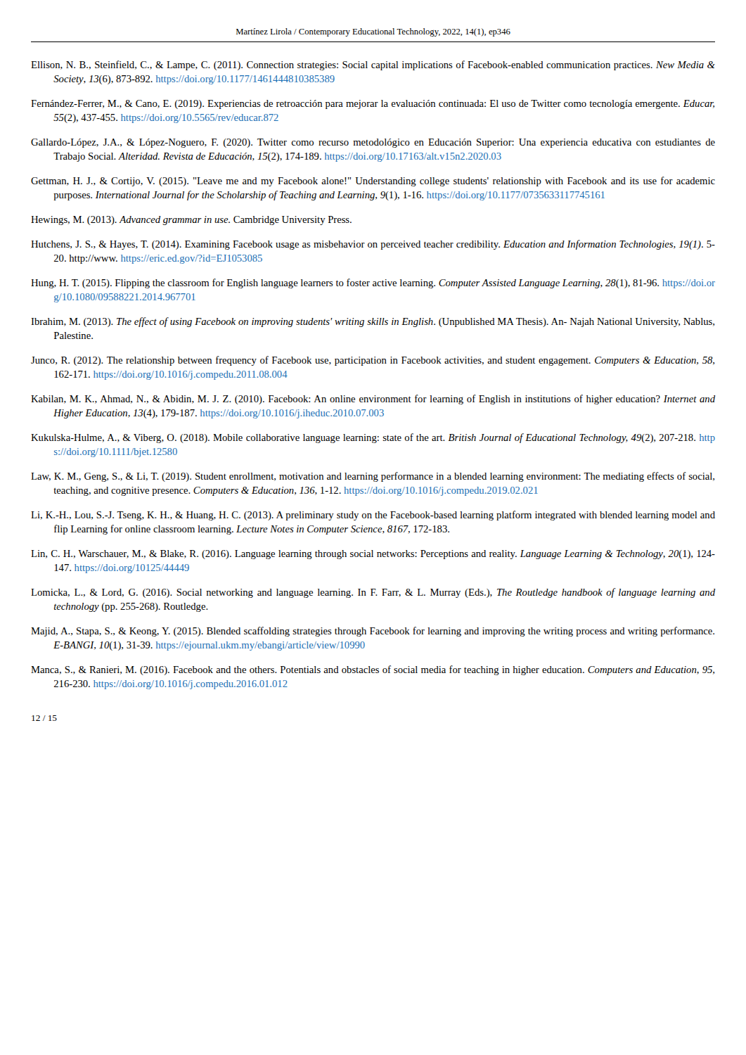Martínez Lirola / Contemporary Educational Technology, 2022, 14(1), ep346
Ellison, N. B., Steinfield, C., & Lampe, C. (2011). Connection strategies: Social capital implications of Facebook-enabled communication practices. New Media & Society, 13(6), 873-892. https://doi.org/10.1177/1461444810385389
Fernández-Ferrer, M., & Cano, E. (2019). Experiencias de retroacción para mejorar la evaluación continuada: El uso de Twitter como tecnología emergente. Educar, 55(2), 437-455. https://doi.org/10.5565/rev/educar.872
Gallardo-López, J.A., & López-Noguero, F. (2020). Twitter como recurso metodológico en Educación Superior: Una experiencia educativa con estudiantes de Trabajo Social. Alteridad. Revista de Educación, 15(2), 174-189. https://doi.org/10.17163/alt.v15n2.2020.03
Gettman, H. J., & Cortijo, V. (2015). "Leave me and my Facebook alone!" Understanding college students' relationship with Facebook and its use for academic purposes. International Journal for the Scholarship of Teaching and Learning, 9(1), 1-16. https://doi.org/10.1177/0735633117745161
Hewings, M. (2013). Advanced grammar in use. Cambridge University Press.
Hutchens, J. S., & Hayes, T. (2014). Examining Facebook usage as misbehavior on perceived teacher credibility. Education and Information Technologies, 19(1). 5-20. http://www. https://eric.ed.gov/?id=EJ1053085
Hung, H. T. (2015). Flipping the classroom for English language learners to foster active learning. Computer Assisted Language Learning, 28(1), 81-96. https://doi.org/10.1080/09588221.2014.967701
Ibrahim, M. (2013). The effect of using Facebook on improving students' writing skills in English. (Unpublished MA Thesis). An- Najah National University, Nablus, Palestine.
Junco, R. (2012). The relationship between frequency of Facebook use, participation in Facebook activities, and student engagement. Computers & Education, 58, 162-171. https://doi.org/10.1016/j.compedu.2011.08.004
Kabilan, M. K., Ahmad, N., & Abidin, M. J. Z. (2010). Facebook: An online environment for learning of English in institutions of higher education? Internet and Higher Education, 13(4), 179-187. https://doi.org/10.1016/j.iheduc.2010.07.003
Kukulska-Hulme, A., & Viberg, O. (2018). Mobile collaborative language learning: state of the art. British Journal of Educational Technology, 49(2), 207-218. https://doi.org/10.1111/bjet.12580
Law, K. M., Geng, S., & Li, T. (2019). Student enrollment, motivation and learning performance in a blended learning environment: The mediating effects of social, teaching, and cognitive presence. Computers & Education, 136, 1-12. https://doi.org/10.1016/j.compedu.2019.02.021
Li, K.-H., Lou, S.-J. Tseng, K. H., & Huang, H. C. (2013). A preliminary study on the Facebook-based learning platform integrated with blended learning model and flip Learning for online classroom learning. Lecture Notes in Computer Science, 8167, 172-183.
Lin, C. H., Warschauer, M., & Blake, R. (2016). Language learning through social networks: Perceptions and reality. Language Learning & Technology, 20(1), 124-147. https://doi.org/10125/44449
Lomicka, L., & Lord, G. (2016). Social networking and language learning. In F. Farr, & L. Murray (Eds.), The Routledge handbook of language learning and technology (pp. 255-268). Routledge.
Majid, A., Stapa, S., & Keong, Y. (2015). Blended scaffolding strategies through Facebook for learning and improving the writing process and writing performance. E-BANGI, 10(1), 31-39. https://ejournal.ukm.my/ebangi/article/view/10990
Manca, S., & Ranieri, M. (2016). Facebook and the others. Potentials and obstacles of social media for teaching in higher education. Computers and Education, 95, 216-230. https://doi.org/10.1016/j.compedu.2016.01.012
12 / 15